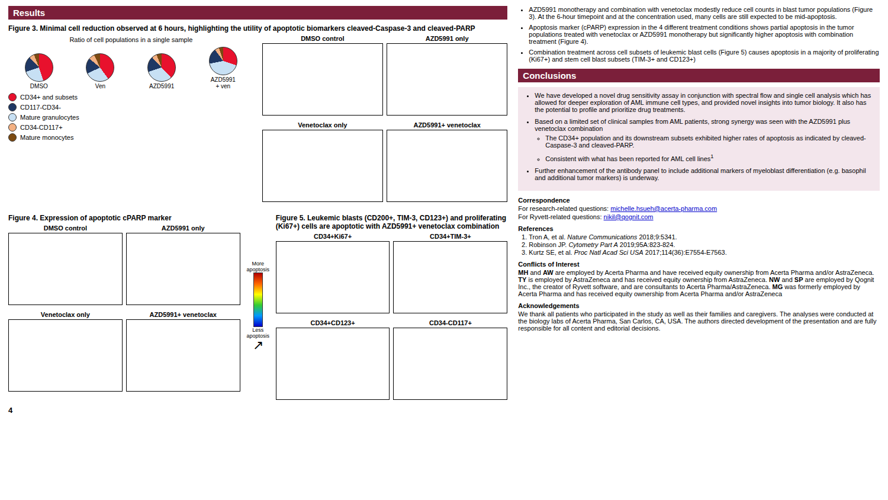Results
Figure 3. Minimal cell reduction observed at 6 hours, highlighting the utility of apoptotic biomarkers cleaved-Caspase-3 and cleaved-PARP
Ratio of cell populations in a single sample
DMSO
Ven
AZD5991
AZD5991
+ ven
CD34+ and subsets
CD117-CD34-
Mature granulocytes
CD34-CD117+
Mature monocytes
DMSO control
AZD5991 only
Venetoclax only
AZD5991+ venetoclax
Figure 4. Expression of apoptotic cPARP marker
DMSO control
AZD5991 only
Venetoclax only
AZD5991+ venetoclax
More
apoptosis
Less
apoptosis
↗
Figure 5. Leukemic blasts (CD200+, TIM-3, CD123+) and proliferating (Ki67+) cells are apoptotic with AZD5991+ venetoclax combination
CD34+Ki67+
CD34+TIM-3+
CD34+CD123+
CD34-CD117+
4
AZD5991 monotherapy and combination with venetoclax modestly reduce cell counts in blast tumor populations (Figure 3). At the 6-hour timepoint and at the concentration used, many cells are still expected to be mid-apoptosis.
Apoptosis marker (cPARP) expression in the 4 different treatment conditions shows partial apoptosis in the tumor populations treated with venetoclax or AZD5991 monotherapy but significantly higher apoptosis with combination treatment (Figure 4).
Combination treatment across cell subsets of leukemic blast cells (Figure 5) causes apoptosis in a majority of proliferating (Ki67+) and stem cell blast subsets (TIM-3+ and CD123+)
Conclusions
We have developed a novel drug sensitivity assay in conjunction with spectral flow and single cell analysis which has allowed for deeper exploration of AML immune cell types, and provided novel insights into tumor biology. It also has the potential to profile and prioritize drug treatments.
Based on a limited set of clinical samples from AML patients, strong synergy was seen with the AZD5991 plus venetoclax combination
The CD34+ population and its downstream subsets exhibited higher rates of apoptosis as indicated by cleaved-Caspase-3 and cleaved-PARP.
Consistent with what has been reported for AML cell lines1
Further enhancement of the antibody panel to include additional markers of myeloblast differentiation (e.g. basophil and additional tumor markers) is underway.
Correspondence
For research-related questions: michelle.hsueh@acerta-pharma.com
For Ryvett-related questions: nikil@qognit.com
References
Tron A, et al. Nature Communications 2018;9:5341.
Robinson JP. Cytometry Part A 2019;95A:823-824.
Kurtz SE, et al. Proc Natl Acad Sci USA 2017;114(36):E7554-E7563.
Conflicts of Interest
MH and AW are employed by Acerta Pharma and have received equity ownership from Acerta Pharma and/or AstraZeneca. TY is employed by AstraZeneca and has received equity ownership from AstraZeneca. NW and SP are employed by Qognit Inc., the creator of Ryvett software, and are consultants to Acerta Pharma/AstraZeneca. MG was formerly employed by Acerta Pharma and has received equity ownership from Acerta Pharma and/or AstraZeneca
Acknowledgements
We thank all patients who participated in the study as well as their families and caregivers. The analyses were conducted at the biology labs of Acerta Pharma, San Carlos, CA, USA. The authors directed development of the presentation and are fully responsible for all content and editorial decisions.